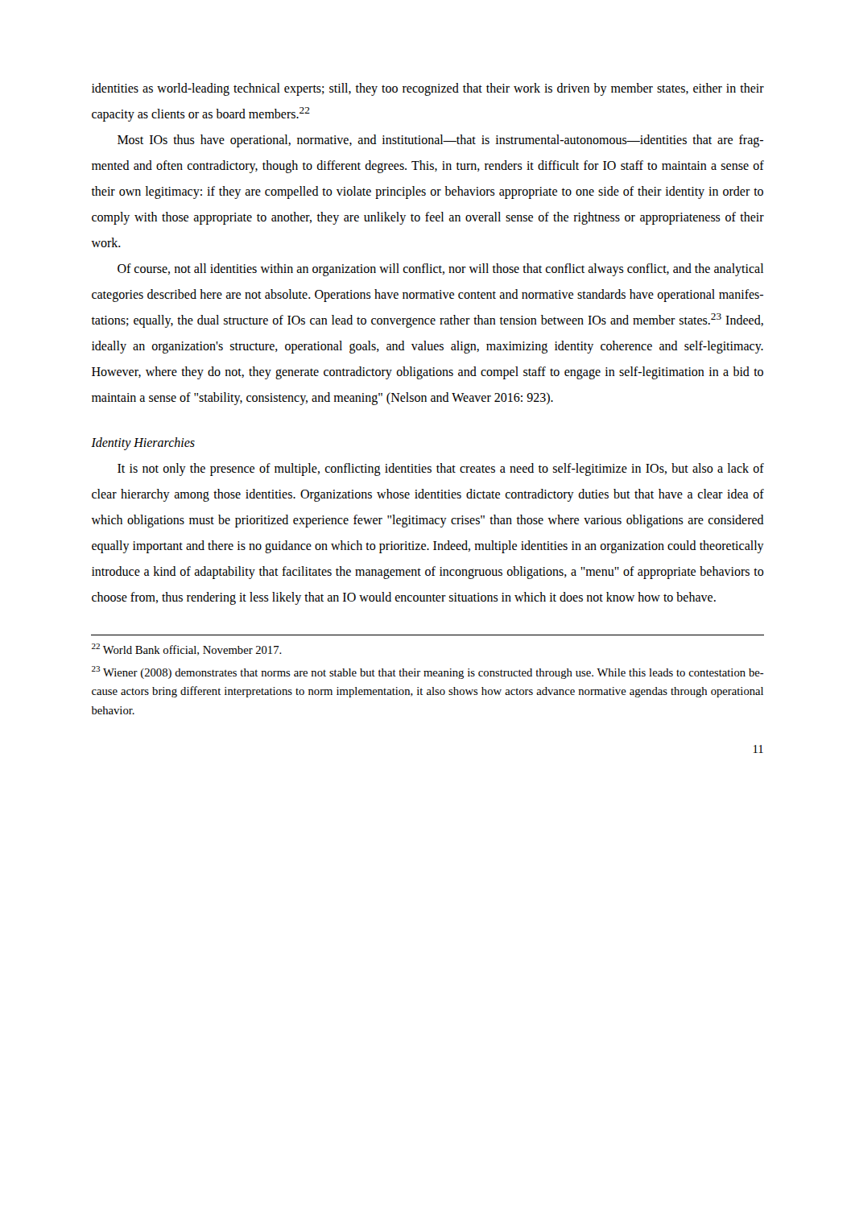identities as world-leading technical experts; still, they too recognized that their work is driven by member states, either in their capacity as clients or as board members.22
Most IOs thus have operational, normative, and institutional—that is instrumental-autonomous—identities that are fragmented and often contradictory, though to different degrees. This, in turn, renders it difficult for IO staff to maintain a sense of their own legitimacy: if they are compelled to violate principles or behaviors appropriate to one side of their identity in order to comply with those appropriate to another, they are unlikely to feel an overall sense of the rightness or appropriateness of their work.
Of course, not all identities within an organization will conflict, nor will those that conflict always conflict, and the analytical categories described here are not absolute. Operations have normative content and normative standards have operational manifestations; equally, the dual structure of IOs can lead to convergence rather than tension between IOs and member states.23 Indeed, ideally an organization's structure, operational goals, and values align, maximizing identity coherence and self-legitimacy. However, where they do not, they generate contradictory obligations and compel staff to engage in self-legitimation in a bid to maintain a sense of "stability, consistency, and meaning" (Nelson and Weaver 2016: 923).
Identity Hierarchies
It is not only the presence of multiple, conflicting identities that creates a need to self-legitimize in IOs, but also a lack of clear hierarchy among those identities. Organizations whose identities dictate contradictory duties but that have a clear idea of which obligations must be prioritized experience fewer "legitimacy crises" than those where various obligations are considered equally important and there is no guidance on which to prioritize. Indeed, multiple identities in an organization could theoretically introduce a kind of adaptability that facilitates the management of incongruous obligations, a "menu" of appropriate behaviors to choose from, thus rendering it less likely that an IO would encounter situations in which it does not know how to behave.
22 World Bank official, November 2017.
23 Wiener (2008) demonstrates that norms are not stable but that their meaning is constructed through use. While this leads to contestation because actors bring different interpretations to norm implementation, it also shows how actors advance normative agendas through operational behavior.
11